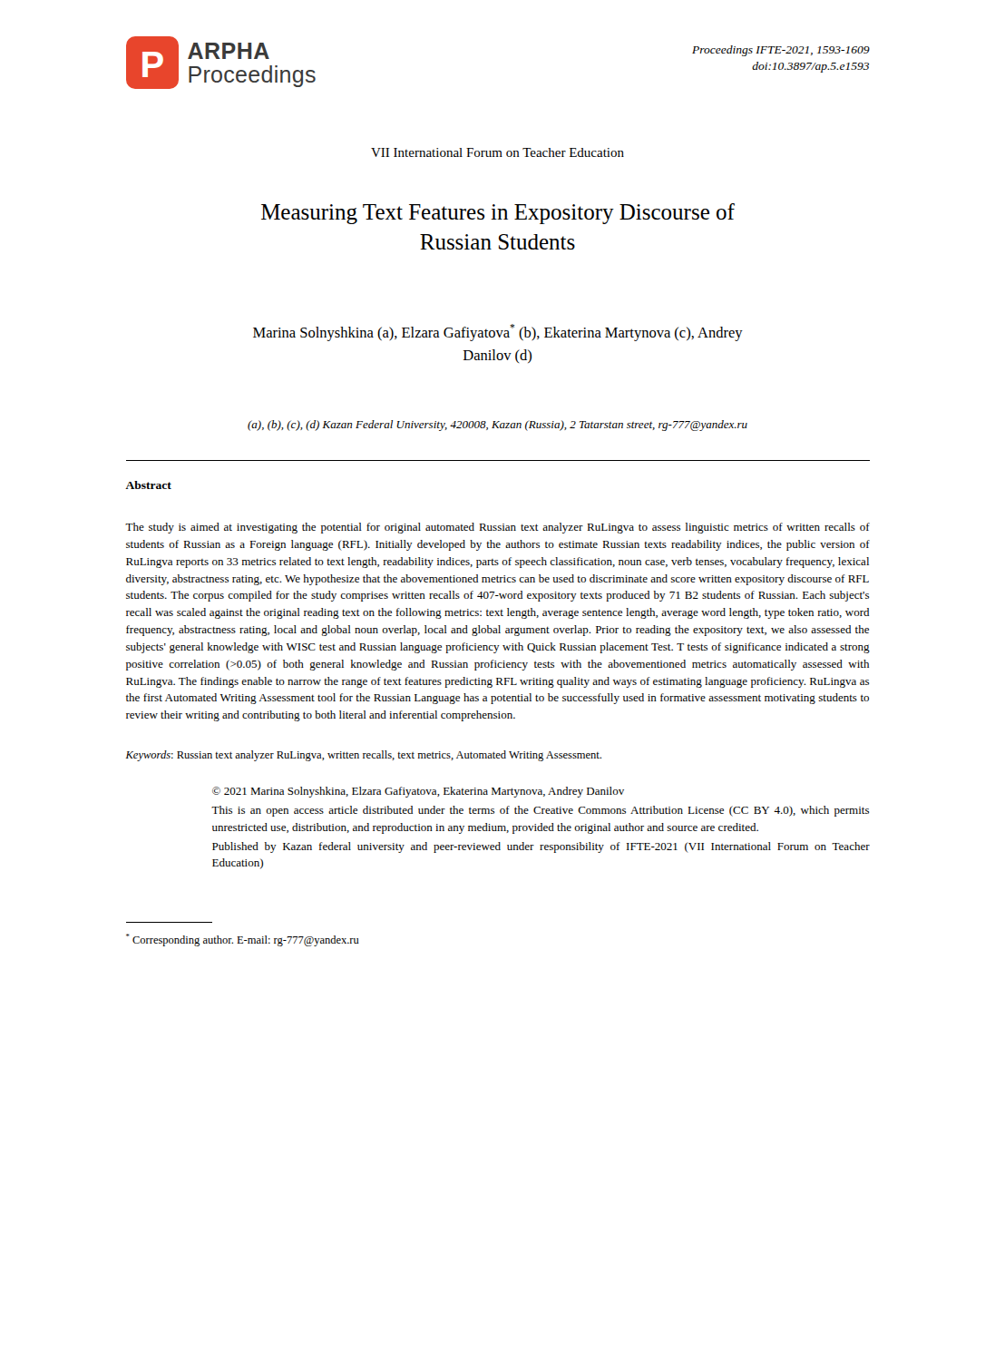ARPHA
Proceedings
Proceedings IFTE-2021, 1593-1609
doi:10.3897/ap.5.e1593
VII International Forum on Teacher Education
Measuring Text Features in Expository Discourse of
Russian Students
Marina Solnyshkina (a), Elzara Gafiyatova* (b), Ekaterina Martynova (c), Andrey
Danilov (d)
(a), (b), (c), (d) Kazan Federal University, 420008, Kazan (Russia), 2 Tatarstan street, rg-777@yandex.ru
Abstract
The study is aimed at investigating the potential for original automated Russian text analyzer RuLingva to assess linguistic metrics of written recalls of students of Russian as a Foreign language (RFL). Initially developed by the authors to estimate Russian texts readability indices, the public version of RuLingva reports on 33 metrics related to text length, readability indices, parts of speech classification, noun case, verb tenses, vocabulary frequency, lexical diversity, abstractness rating, etc. We hypothesize that the abovementioned metrics can be used to discriminate and score written expository discourse of RFL students. The corpus compiled for the study comprises written recalls of 407-word expository texts produced by 71 B2 students of Russian. Each subject's recall was scaled against the original reading text on the following metrics: text length, average sentence length, average word length, type token ratio, word frequency, abstractness rating, local and global noun overlap, local and global argument overlap. Prior to reading the expository text, we also assessed the subjects' general knowledge with WISC test and Russian language proficiency with Quick Russian placement Test. T tests of significance indicated a strong positive correlation (>0.05) of both general knowledge and Russian proficiency tests with the abovementioned metrics automatically assessed with RuLingva. The findings enable to narrow the range of text features predicting RFL writing quality and ways of estimating language proficiency. RuLingva as the first Automated Writing Assessment tool for the Russian Language has a potential to be successfully used in formative assessment motivating students to review their writing and contributing to both literal and inferential comprehension.
Keywords: Russian text analyzer RuLingva, written recalls, text metrics, Automated Writing Assessment.
© 2021 Marina Solnyshkina, Elzara Gafiyatova, Ekaterina Martynova, Andrey Danilov
This is an open access article distributed under the terms of the Creative Commons Attribution License (CC BY 4.0), which permits unrestricted use, distribution, and reproduction in any medium, provided the original author and source are credited.
Published by Kazan federal university and peer-reviewed under responsibility of IFTE-2021 (VII International Forum on Teacher Education)
* Corresponding author. E-mail: rg-777@yandex.ru